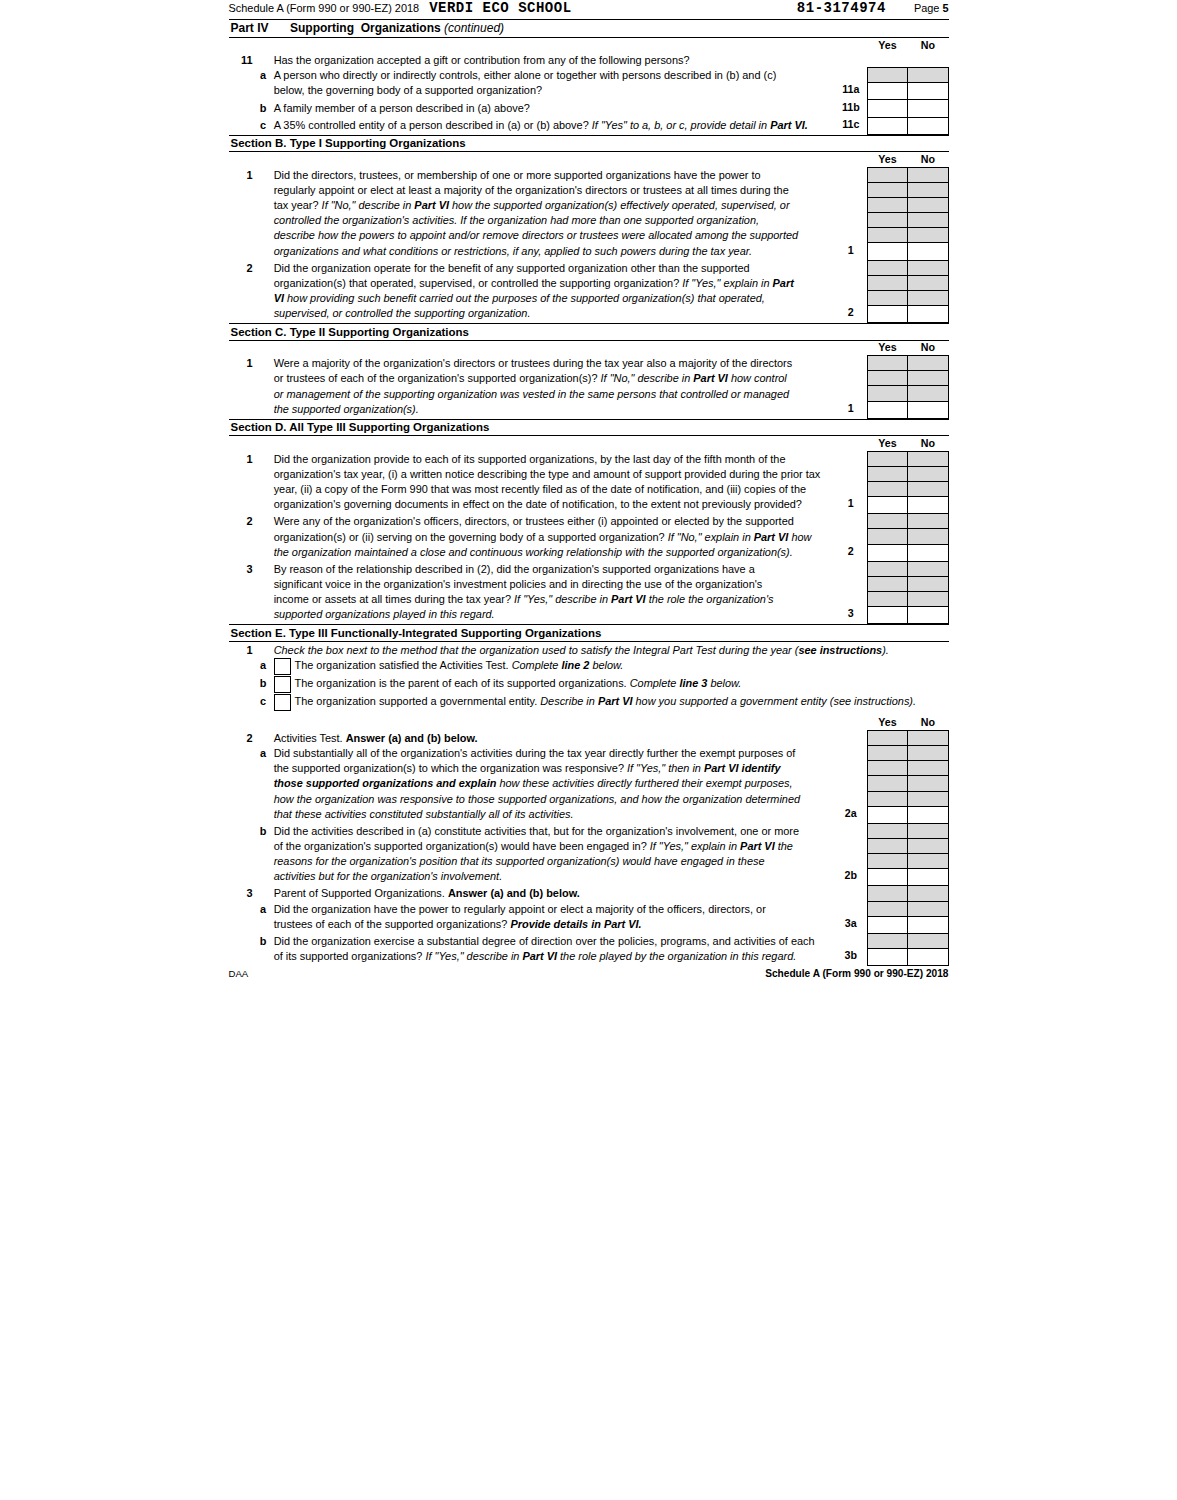Schedule A (Form 990 or 990-EZ) 2018 VERDI ECO SCHOOL 81-3174974 Page 5
Part IV
Supporting Organizations (continued)
| | | | | Yes | No |
| 11 | | Has the organization accepted a gift or contribution from any of the following persons? | | | |
| | a | A person who directly or indirectly controls, either alone or together with persons described in (b) and (c) | | | |
| | | below, the governing body of a supported organization? | 11a | | |
| | b | A family member of a person described in (a) above? | 11b | | |
| | c | A 35% controlled entity of a person described in (a) or (b) above? If "Yes" to a, b, or c, provide detail in Part VI. | 11c | | |
Section B. Type I Supporting Organizations
| | | | | Yes | No |
| 1 | | Did the directors, trustees, or membership of one or more supported organizations have the power to | | | |
| | | regularly appoint or elect at least a majority of the organization's directors or trustees at all times during the | | | |
| | | tax year? If "No," describe in Part VI how the supported organization(s) effectively operated, supervised, or | | | |
| | | controlled the organization's activities. If the organization had more than one supported organization, | | | |
| | | describe how the powers to appoint and/or remove directors or trustees were allocated among the supported | | | |
| | | organizations and what conditions or restrictions, if any, applied to such powers during the tax year. | 1 | | |
| 2 | | Did the organization operate for the benefit of any supported organization other than the supported | | | |
| | | organization(s) that operated, supervised, or controlled the supporting organization? If "Yes," explain in Part | | | |
| | | VI how providing such benefit carried out the purposes of the supported organization(s) that operated, | | | |
| | | supervised, or controlled the supporting organization. | 2 | | |
Section C. Type II Supporting Organizations
| | | | | Yes | No |
| 1 | | Were a majority of the organization's directors or trustees during the tax year also a majority of the directors | | | |
| | | or trustees of each of the organization's supported organization(s)? If "No," describe in Part VI how control | | | |
| | | or management of the supporting organization was vested in the same persons that controlled or managed | | | |
| | | the supported organization(s). | 1 | | |
Section D. All Type III Supporting Organizations
| | | | | Yes | No |
| 1 | | Did the organization provide to each of its supported organizations, by the last day of the fifth month of the | | | |
| | | organization's tax year, (i) a written notice describing the type and amount of support provided during the prior tax | | | |
| | | year, (ii) a copy of the Form 990 that was most recently filed as of the date of notification, and (iii) copies of the | | | |
| | | organization's governing documents in effect on the date of notification, to the extent not previously provided? | 1 | | |
| 2 | | Were any of the organization's officers, directors, or trustees either (i) appointed or elected by the supported | | | |
| | | organization(s) or (ii) serving on the governing body of a supported organization? If "No," explain in Part VI how | | | |
| | | the organization maintained a close and continuous working relationship with the supported organization(s). | 2 | | |
| 3 | | By reason of the relationship described in (2), did the organization's supported organizations have a | | | |
| | | significant voice in the organization's investment policies and in directing the use of the organization's | | | |
| | | income or assets at all times during the tax year? If "Yes," describe in Part VI the role the organization's | | | |
| | | supported organizations played in this regard. | 3 | | |
Section E. Type III Functionally-Integrated Supporting Organizations
| 1 | | Check the box next to the method that the organization used to satisfy the Integral Part Test during the year ( see instructions ). |
| | a | The organization satisfied the Activities Test. Complete line 2 below. |
| | b | The organization is the parent of each of its supported organizations. Complete line 3 below. |
| | c | The organization supported a governmental entity. Describe in Part VI how you supported a government entity (see instructions). |
| | | | | Yes | No |
| 2 | | Activities Test. Answer (a) and (b) below. | | | |
| | a | Did substantially all of the organization's activities during the tax year directly further the exempt purposes of | | | |
| | | the supported organization(s) to which the organization was responsive? If "Yes," then in Part VI identify | | | |
| | | those supported organizations and explain how these activities directly furthered their exempt purposes, | | | |
| | | how the organization was responsive to those supported organizations, and how the organization determined | | | |
| | | that these activities constituted substantially all of its activities. | 2a | | |
| | b | Did the activities described in (a) constitute activities that, but for the organization's involvement, one or more | | | |
| | | of the organization's supported organization(s) would have been engaged in? If "Yes," explain in Part VI the | | | |
| | | reasons for the organization's position that its supported organization(s) would have engaged in these | | | |
| | | activities but for the organization's involvement. | 2b | | |
| 3 | | Parent of Supported Organizations. Answer (a) and (b) below. | | | |
| | a | Did the organization have the power to regularly appoint or elect a majority of the officers, directors, or | | | |
| | | trustees of each of the supported organizations? Provide details in Part VI. | 3a | | |
| | b | Did the organization exercise a substantial degree of direction over the policies, programs, and activities of each | | | |
| | | of its supported organizations? If "Yes," describe in Part VI the role played by the organization in this regard. | 3b | | |
DAA Schedule A (Form 990 or 990-EZ) 2018